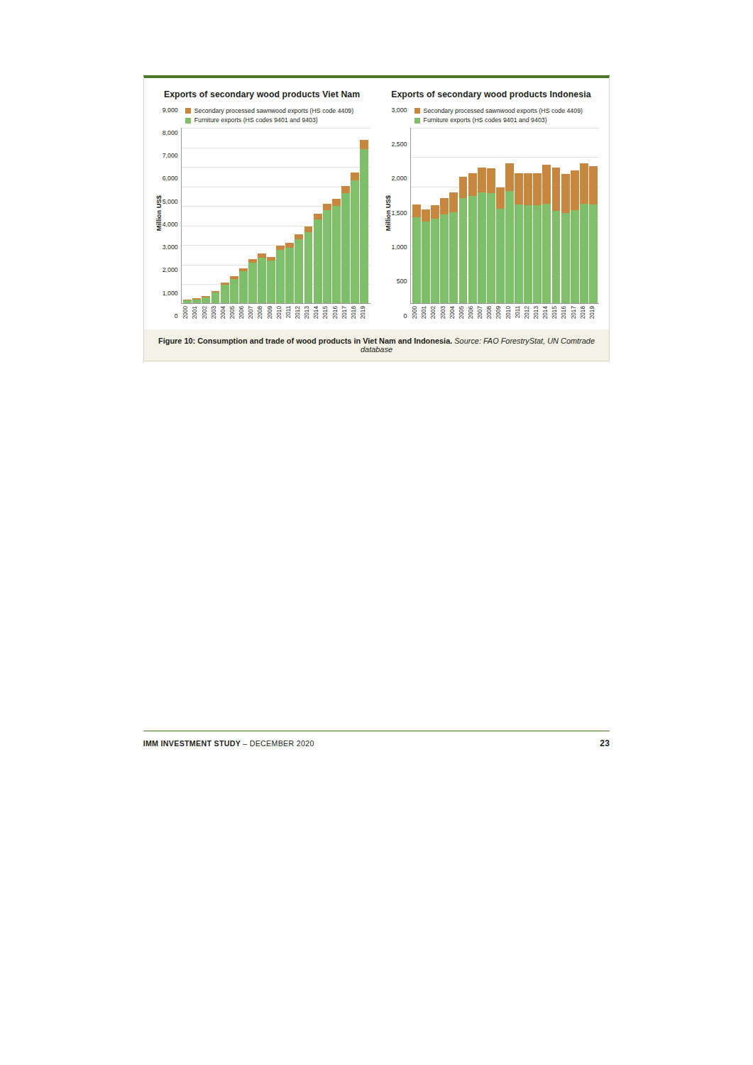Exports of secondary wood products Viet Nam
Million US$
9,000 8,000 7,000 6,000 5,000 4,000 3,000 2,000 1,000 0
Secondary processed sawnwood exports (HS code 4409)
Furniture exports (HS codes 9401 and 9403)
20002001200220032004 20052006200720082009 20102011201220132014 20152016201720182019
Exports of secondary wood products Indonesia
Million US$
3,000 2,500 2,000 1,500 1,000 500 0
Secondary processed sawnwood exports (HS code 4409)
Furniture exports (HS codes 9401 and 9403)
20002001200220032004 20052006200720082009 20102011201220132014 20152016201720182019
Figure 10: Consumption and trade of wood products in Viet Nam and Indonesia. Source: FAO ForestryStat, UN Comtrade database
IMM INVESTMENT STUDY – DECEMBER 2020
23